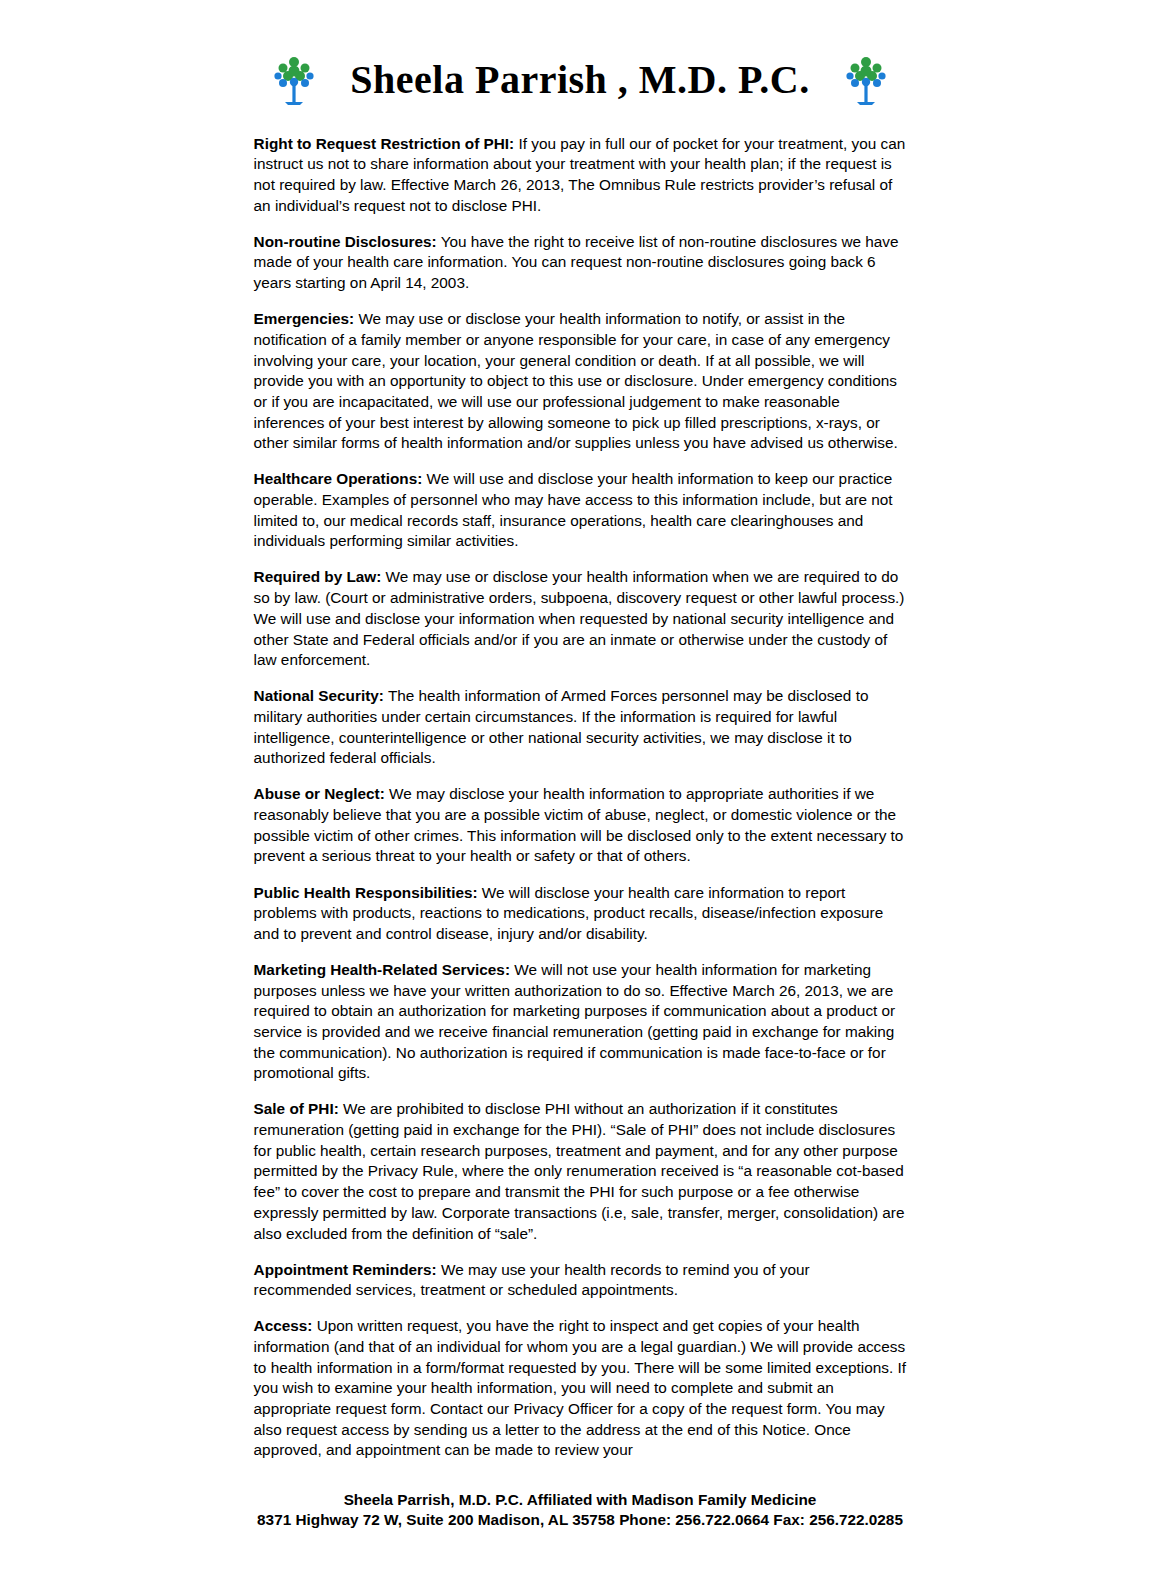Sheela Parrish , M.D. P.C.
Right to Request Restriction of PHI: If you pay in full our of pocket for your treatment, you can instruct us not to share information about your treatment with your health plan; if the request is not required by law. Effective March 26, 2013, The Omnibus Rule restricts provider’s refusal of an individual’s request not to disclose PHI.
Non-routine Disclosures: You have the right to receive list of non-routine disclosures we have made of your health care information. You can request non-routine disclosures going back 6 years starting on April 14, 2003.
Emergencies: We may use or disclose your health information to notify, or assist in the notification of a family member or anyone responsible for your care, in case of any emergency involving your care, your location, your general condition or death. If at all possible, we will provide you with an opportunity to object to this use or disclosure. Under emergency conditions or if you are incapacitated, we will use our professional judgement to make reasonable inferences of your best interest by allowing someone to pick up filled prescriptions, x-rays, or other similar forms of health information and/or supplies unless you have advised us otherwise.
Healthcare Operations: We will use and disclose your health information to keep our practice operable. Examples of personnel who may have access to this information include, but are not limited to, our medical records staff, insurance operations, health care clearinghouses and individuals performing similar activities.
Required by Law: We may use or disclose your health information when we are required to do so by law. (Court or administrative orders, subpoena, discovery request or other lawful process.) We will use and disclose your information when requested by national security intelligence and other State and Federal officials and/or if you are an inmate or otherwise under the custody of law enforcement.
National Security: The health information of Armed Forces personnel may be disclosed to military authorities under certain circumstances. If the information is required for lawful intelligence, counterintelligence or other national security activities, we may disclose it to authorized federal officials.
Abuse or Neglect: We may disclose your health information to appropriate authorities if we reasonably believe that you are a possible victim of abuse, neglect, or domestic violence or the possible victim of other crimes. This information will be disclosed only to the extent necessary to prevent a serious threat to your health or safety or that of others.
Public Health Responsibilities: We will disclose your health care information to report problems with products, reactions to medications, product recalls, disease/infection exposure and to prevent and control disease, injury and/or disability.
Marketing Health-Related Services: We will not use your health information for marketing purposes unless we have your written authorization to do so. Effective March 26, 2013, we are required to obtain an authorization for marketing purposes if communication about a product or service is provided and we receive financial remuneration (getting paid in exchange for making the communication). No authorization is required if communication is made face-to-face or for promotional gifts.
Sale of PHI: We are prohibited to disclose PHI without an authorization if it constitutes remuneration (getting paid in exchange for the PHI). “Sale of PHI” does not include disclosures for public health, certain research purposes, treatment and payment, and for any other purpose permitted by the Privacy Rule, where the only renumeration received is “a reasonable cot-based fee” to cover the cost to prepare and transmit the PHI for such purpose or a fee otherwise expressly permitted by law. Corporate transactions (i.e, sale, transfer, merger, consolidation) are also excluded from the definition of “sale”.
Appointment Reminders: We may use your health records to remind you of your recommended services, treatment or scheduled appointments.
Access: Upon written request, you have the right to inspect and get copies of your health information (and that of an individual for whom you are a legal guardian.) We will provide access to health information in a form/format requested by you. There will be some limited exceptions. If you wish to examine your health information, you will need to complete and submit an appropriate request form. Contact our Privacy Officer for a copy of the request form. You may also request access by sending us a letter to the address at the end of this Notice. Once approved, and appointment can be made to review your
Sheela Parrish, M.D. P.C. Affiliated with Madison Family Medicine
8371 Highway 72 W, Suite 200 Madison, AL 35758 Phone: 256.722.0664 Fax: 256.722.0285